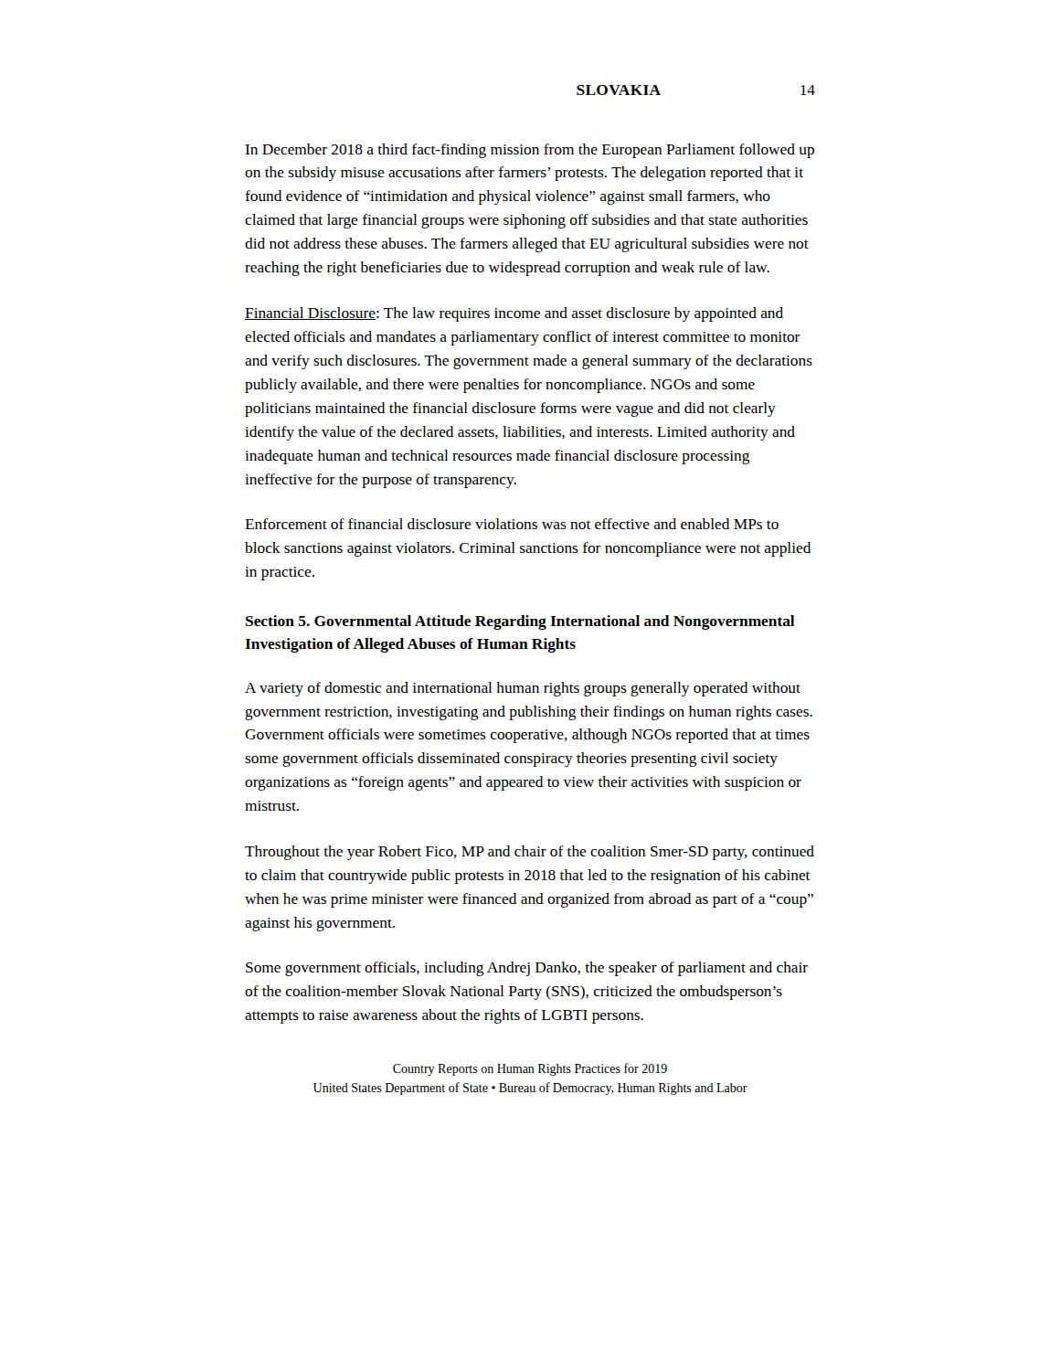SLOVAKIA 14
In December 2018 a third fact-finding mission from the European Parliament followed up on the subsidy misuse accusations after farmers’ protests. The delegation reported that it found evidence of “intimidation and physical violence” against small farmers, who claimed that large financial groups were siphoning off subsidies and that state authorities did not address these abuses. The farmers alleged that EU agricultural subsidies were not reaching the right beneficiaries due to widespread corruption and weak rule of law.
Financial Disclosure: The law requires income and asset disclosure by appointed and elected officials and mandates a parliamentary conflict of interest committee to monitor and verify such disclosures. The government made a general summary of the declarations publicly available, and there were penalties for noncompliance. NGOs and some politicians maintained the financial disclosure forms were vague and did not clearly identify the value of the declared assets, liabilities, and interests. Limited authority and inadequate human and technical resources made financial disclosure processing ineffective for the purpose of transparency.
Enforcement of financial disclosure violations was not effective and enabled MPs to block sanctions against violators. Criminal sanctions for noncompliance were not applied in practice.
Section 5. Governmental Attitude Regarding International and Nongovernmental Investigation of Alleged Abuses of Human Rights
A variety of domestic and international human rights groups generally operated without government restriction, investigating and publishing their findings on human rights cases. Government officials were sometimes cooperative, although NGOs reported that at times some government officials disseminated conspiracy theories presenting civil society organizations as “foreign agents” and appeared to view their activities with suspicion or mistrust.
Throughout the year Robert Fico, MP and chair of the coalition Smer-SD party, continued to claim that countrywide public protests in 2018 that led to the resignation of his cabinet when he was prime minister were financed and organized from abroad as part of a “coup” against his government.
Some government officials, including Andrej Danko, the speaker of parliament and chair of the coalition-member Slovak National Party (SNS), criticized the ombudsperson’s attempts to raise awareness about the rights of LGBTI persons.
Country Reports on Human Rights Practices for 2019
United States Department of State • Bureau of Democracy, Human Rights and Labor